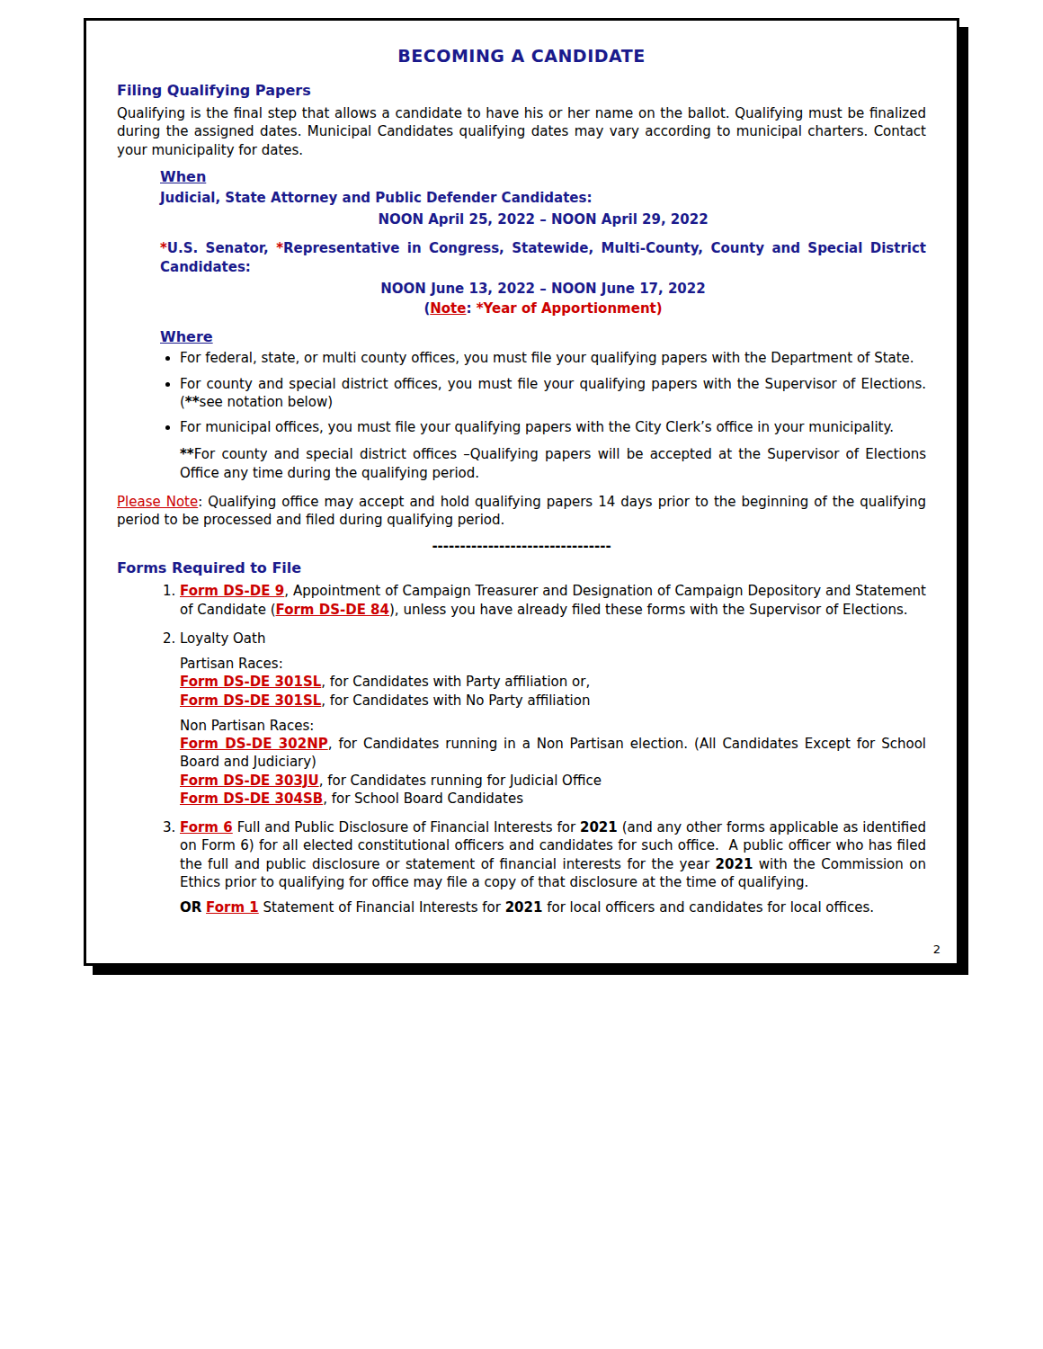BECOMING A CANDIDATE
Filing Qualifying Papers
Qualifying is the final step that allows a candidate to have his or her name on the ballot. Qualifying must be finalized during the assigned dates. Municipal Candidates qualifying dates may vary according to municipal charters. Contact your municipality for dates.
When
Judicial, State Attorney and Public Defender Candidates:
NOON April 25, 2022 – NOON April 29, 2022
*U.S. Senator, *Representative in Congress, Statewide, Multi-County, County and Special District Candidates:
NOON June 13, 2022 – NOON June 17, 2022
(Note: *Year of Apportionment)
Where
For federal, state, or multi county offices, you must file your qualifying papers with the Department of State.
For county and special district offices, you must file your qualifying papers with the Supervisor of Elections. (**see notation below)
For municipal offices, you must file your qualifying papers with the City Clerk’s office in your municipality.
**For county and special district offices –Qualifying papers will be accepted at the Supervisor of Elections Office any time during the qualifying period.
Please Note: Qualifying office may accept and hold qualifying papers 14 days prior to the beginning of the qualifying period to be processed and filed during qualifying period.
--------------------------------
Forms Required to File
Form DS-DE 9, Appointment of Campaign Treasurer and Designation of Campaign Depository and Statement of Candidate (Form DS-DE 84), unless you have already filed these forms with the Supervisor of Elections.
Loyalty Oath
Partisan Races:
Form DS-DE 301SL, for Candidates with Party affiliation or,
Form DS-DE 301SL, for Candidates with No Party affiliation
Non Partisan Races:
Form DS-DE 302NP, for Candidates running in a Non Partisan election. (All Candidates Except for School Board and Judiciary)
Form DS-DE 303JU, for Candidates running for Judicial Office
Form DS-DE 304SB, for School Board Candidates
Form 6 Full and Public Disclosure of Financial Interests for 2021 (and any other forms applicable as identified on Form 6) for all elected constitutional officers and candidates for such office. A public officer who has filed the full and public disclosure or statement of financial interests for the year 2021 with the Commission on Ethics prior to qualifying for office may file a copy of that disclosure at the time of qualifying.
OR Form 1 Statement of Financial Interests for 2021 for local officers and candidates for local offices.
2